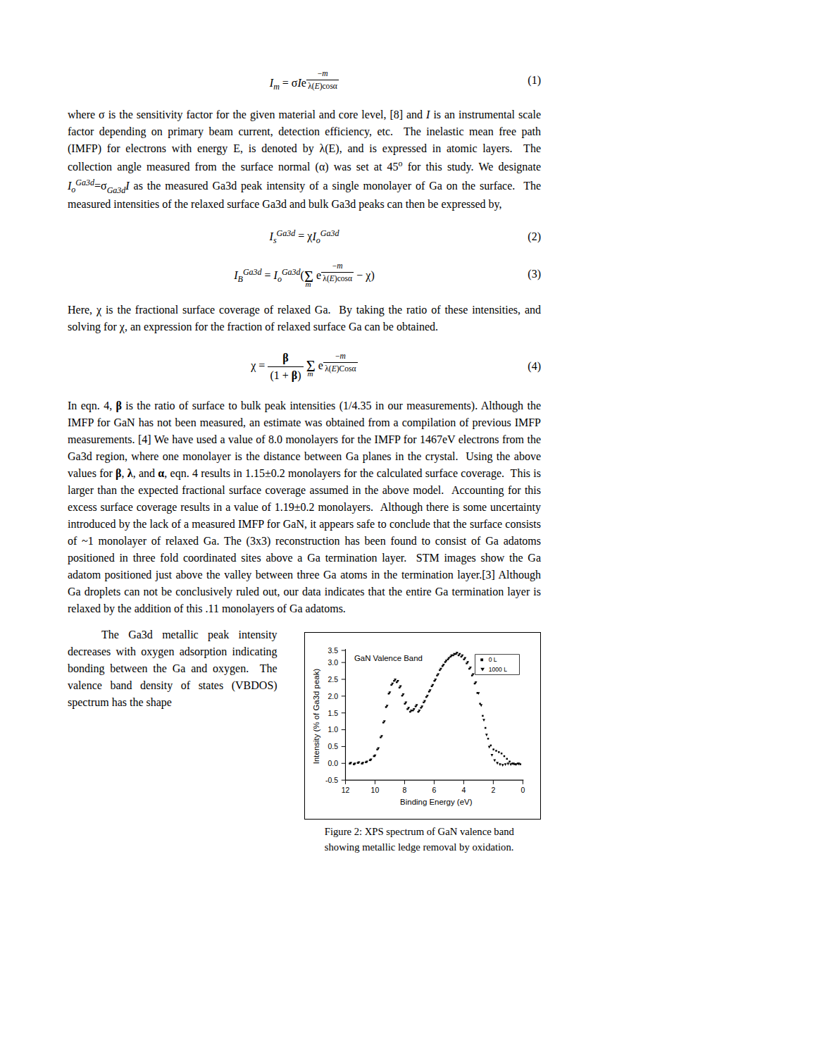Im = σIe−m λ(E)cosα (1)
where σ is the sensitivity factor for the given material and core level, [8] and I is an instrumental scale factor depending on primary beam current, detection efficiency, etc. The inelastic mean free path (IMFP) for electrons with energy E, is denoted by λ(E), and is expressed in atomic layers. The collection angle measured from the surface normal (α) was set at 45o for this study. We designate IoGa3d=σGa3d I as the measured Ga3d peak intensity of a single monolayer of Ga on the surface. The measured intensities of the relaxed surface Ga3d and bulk Ga3d peaks can then be expressed by,
IsGa3d = χIoGa3d (2)
IBGa3d = IoGa3d(Σm e−m λ(E)cosα − χ) (3)
Here, χ is the fractional surface coverage of relaxed Ga. By taking the ratio of these intensities, and solving for χ, an expression for the fraction of relaxed surface Ga can be obtained.
χ = β(1 + β) Σm e−m λ(E)Cosα (4)
In eqn. 4, β is the ratio of surface to bulk peak intensities (1/4.35 in our measurements). Although the IMFP for GaN has not been measured, an estimate was obtained from a compilation of previous IMFP measurements. [4] We have used a value of 8.0 monolayers for the IMFP for 1467eV electrons from the Ga3d region, where one monolayer is the distance between Ga planes in the crystal. Using the above values for β, λ, and α, eqn. 4 results in 1.15±0.2 monolayers for the calculated surface coverage. This is larger than the expected fractional surface coverage assumed in the above model. Accounting for this excess surface coverage results in a value of 1.19±0.2 monolayers. Although there is some uncertainty introduced by the lack of a measured IMFP for GaN, it appears safe to conclude that the surface consists of ~1 monolayer of relaxed Ga. The (3x3) reconstruction has been found to consist of Ga adatoms positioned in three fold coordinated sites above a Ga termination layer. STM images show the Ga adatom positioned just above the valley between three Ga atoms in the termination layer.[3] Although Ga droplets can not be conclusively ruled out, our data indicates that the entire Ga termination layer is relaxed by the addition of this .11 monolayers of Ga adatoms.
-0.5 0.0 0.5 1.0 1.5 2.0 2.5 3.0 3.5 12 10 8 6 4 2 0 Binding Energy (eV) Intensity (% of Ga3d peak) GaN Valence Band 0 L 1000 L
Figure 2: XPS spectrum of GaN valence band showing metallic ledge removal by oxidation.
The Ga3d metallic peak intensity decreases with oxygen adsorption indicating bonding between the Ga and oxygen. The valence band density of states (VBDOS) spectrum has the shape